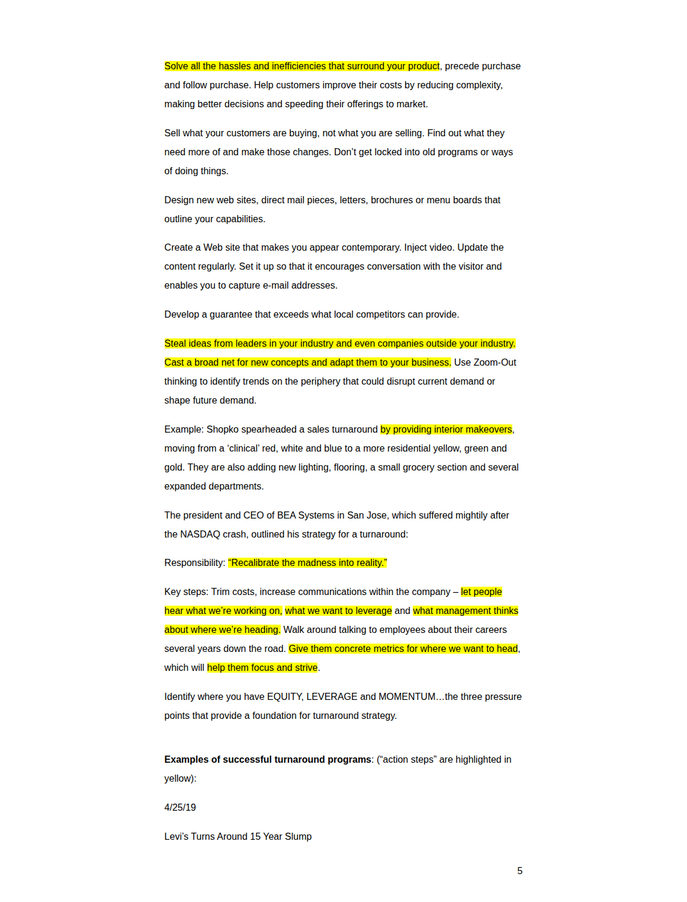Solve all the hassles and inefficiencies that surround your product, precede purchase and follow purchase. Help customers improve their costs by reducing complexity, making better decisions and speeding their offerings to market.
Sell what your customers are buying, not what you are selling. Find out what they need more of and make those changes. Don’t get locked into old programs or ways of doing things.
Design new web sites, direct mail pieces, letters, brochures or menu boards that outline your capabilities.
Create a Web site that makes you appear contemporary. Inject video. Update the content regularly. Set it up so that it encourages conversation with the visitor and enables you to capture e-mail addresses.
Develop a guarantee that exceeds what local competitors can provide.
Steal ideas from leaders in your industry and even companies outside your industry. Cast a broad net for new concepts and adapt them to your business. Use Zoom-Out thinking to identify trends on the periphery that could disrupt current demand or shape future demand.
Example: Shopko spearheaded a sales turnaround by providing interior makeovers, moving from a ‘clinical’ red, white and blue to a more residential yellow, green and gold. They are also adding new lighting, flooring, a small grocery section and several expanded departments.
The president and CEO of BEA Systems in San Jose, which suffered mightily after the NASDAQ crash, outlined his strategy for a turnaround:
Responsibility: “Recalibrate the madness into reality.”
Key steps: Trim costs, increase communications within the company – let people hear what we’re working on, what we want to leverage and what management thinks about where we’re heading. Walk around talking to employees about their careers several years down the road. Give them concrete metrics for where we want to head, which will help them focus and strive.
Identify where you have EQUITY, LEVERAGE and MOMENTUM…the three pressure points that provide a foundation for turnaround strategy.
Examples of successful turnaround programs: (“action steps” are highlighted in yellow):
4/25/19
Levi’s Turns Around 15 Year Slump
5